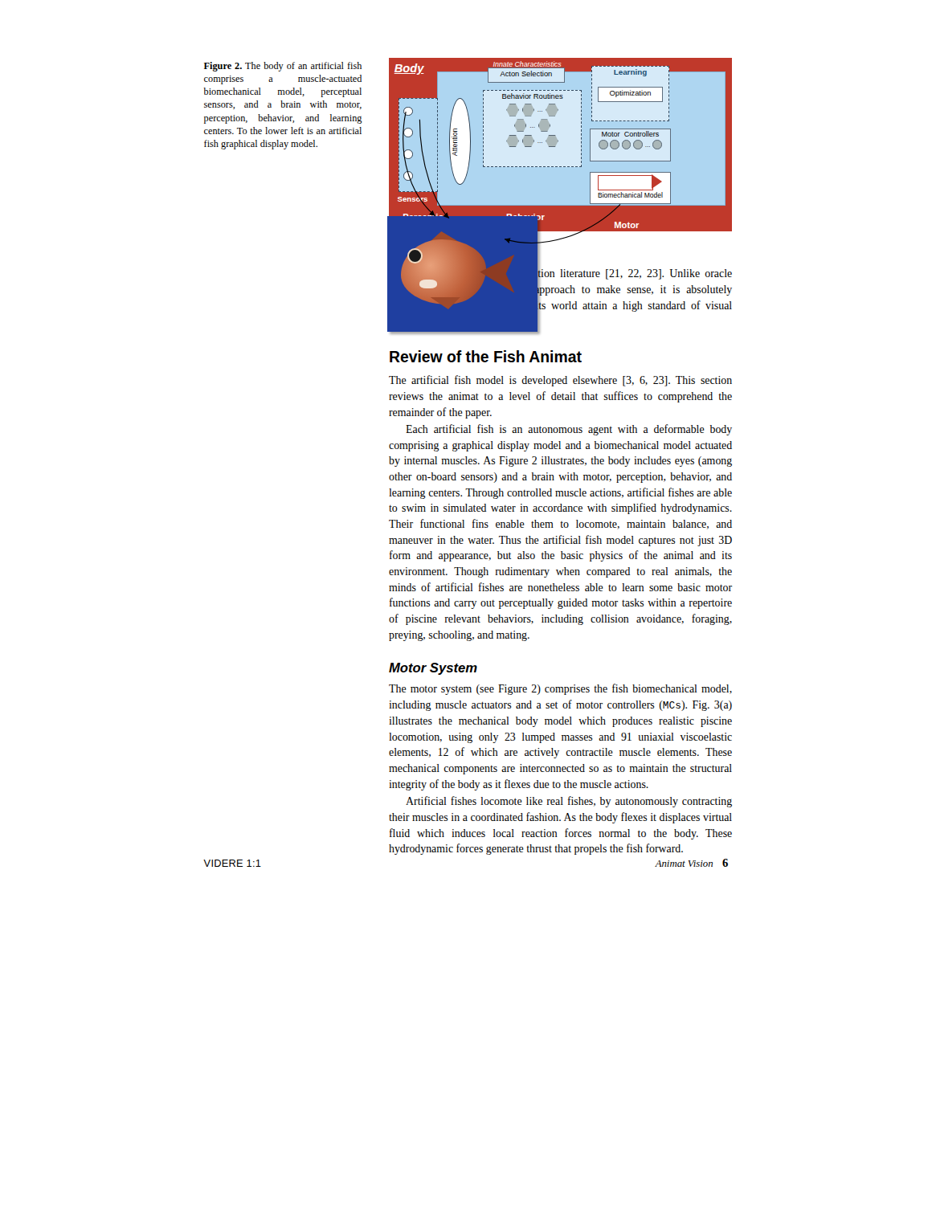Figure 2. The body of an artificial fish comprises a muscle-actuated biomechanical model, perceptual sensors, and a brain with motor, perception, behavior, and learning centers. To the lower left is an artificial fish graphical display model.
Body
Brain
Innate Characteristics
Sensors
Attention
Acton Selection
Behavior Routines
...
...
...
Learning
Optimization
Motor Controllers
...
Biomechanical Model
Perception
Behavior
Motor
vision” in the behavioral animation literature [21, 22, 23]. Unlike oracle vision, for the animat vision approach to make sense, it is absolutely necessary that the animat and its world attain a high standard of visual fidelity.
Review of the Fish Animat
The artificial fish model is developed elsewhere [3, 6, 23]. This section reviews the animat to a level of detail that suffices to comprehend the remainder of the paper.
Each artificial fish is an autonomous agent with a deformable body comprising a graphical display model and a biomechanical model actuated by internal muscles. As Figure 2 illustrates, the body includes eyes (among other on-board sensors) and a brain with motor, perception, behavior, and learning centers. Through controlled muscle actions, artificial fishes are able to swim in simulated water in accordance with simplified hydrodynamics. Their functional fins enable them to locomote, maintain balance, and maneuver in the water. Thus the artificial fish model captures not just 3D form and appearance, but also the basic physics of the animal and its environment. Though rudimentary when compared to real animals, the minds of artificial fishes are nonetheless able to learn some basic motor functions and carry out perceptually guided motor tasks within a repertoire of piscine relevant behaviors, including collision avoidance, foraging, preying, schooling, and mating.
Motor System
The motor system (see Figure 2) comprises the fish biomechanical model, including muscle actuators and a set of motor controllers (MCs). Fig. 3(a) illustrates the mechanical body model which produces realistic piscine locomotion, using only 23 lumped masses and 91 uniaxial viscoelastic elements, 12 of which are actively contractile muscle elements. These mechanical components are interconnected so as to maintain the structural integrity of the body as it flexes due to the muscle actions.
Artificial fishes locomote like real fishes, by autonomously contracting their muscles in a coordinated fashion. As the body flexes it displaces virtual fluid which induces local reaction forces normal to the body. These hydrodynamic forces generate thrust that propels the fish forward.
VIDERE 1:1
Animat Vision6